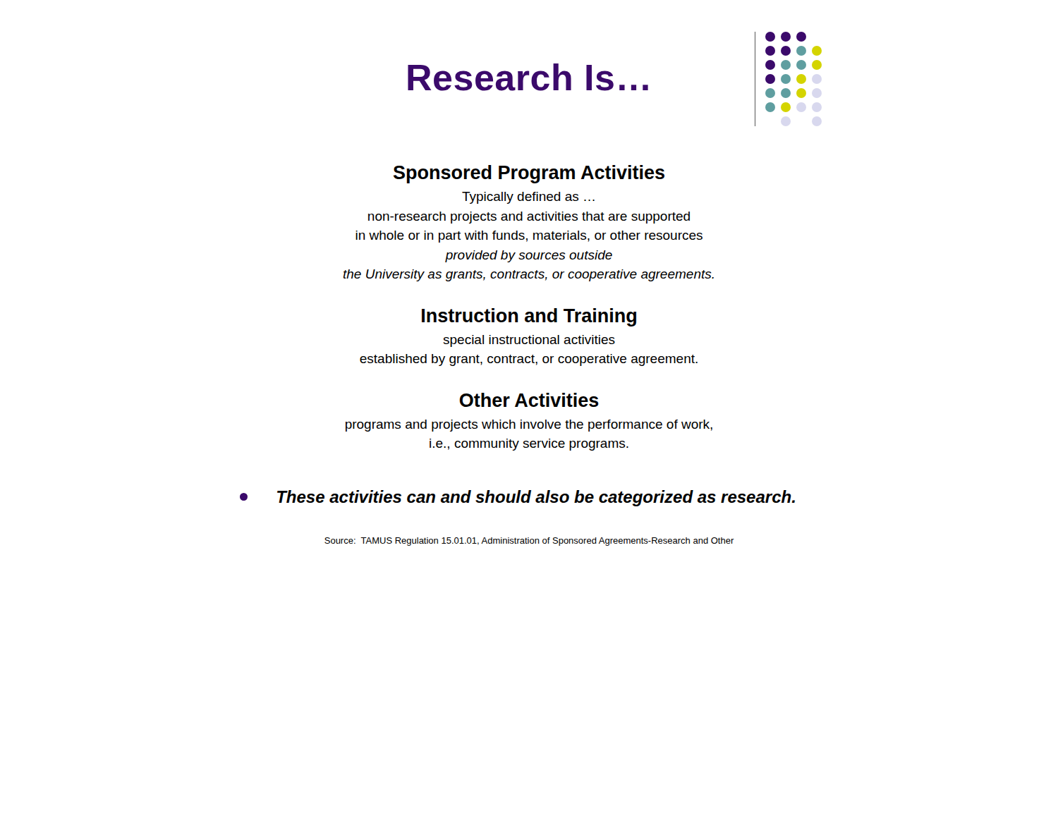Research Is…
Sponsored Program Activities
Typically defined as …
non-research projects and activities that are supported
in whole or in part with funds, materials, or other resources
provided by sources outside
the University as grants, contracts, or cooperative agreements.
Instruction and Training
special instructional activities
established by grant, contract, or cooperative agreement.
Other Activities
programs and projects which involve the performance of work,
i.e., community service programs.
These activities can and should also be categorized as research.
Source: TAMUS Regulation 15.01.01, Administration of Sponsored Agreements-Research and Other